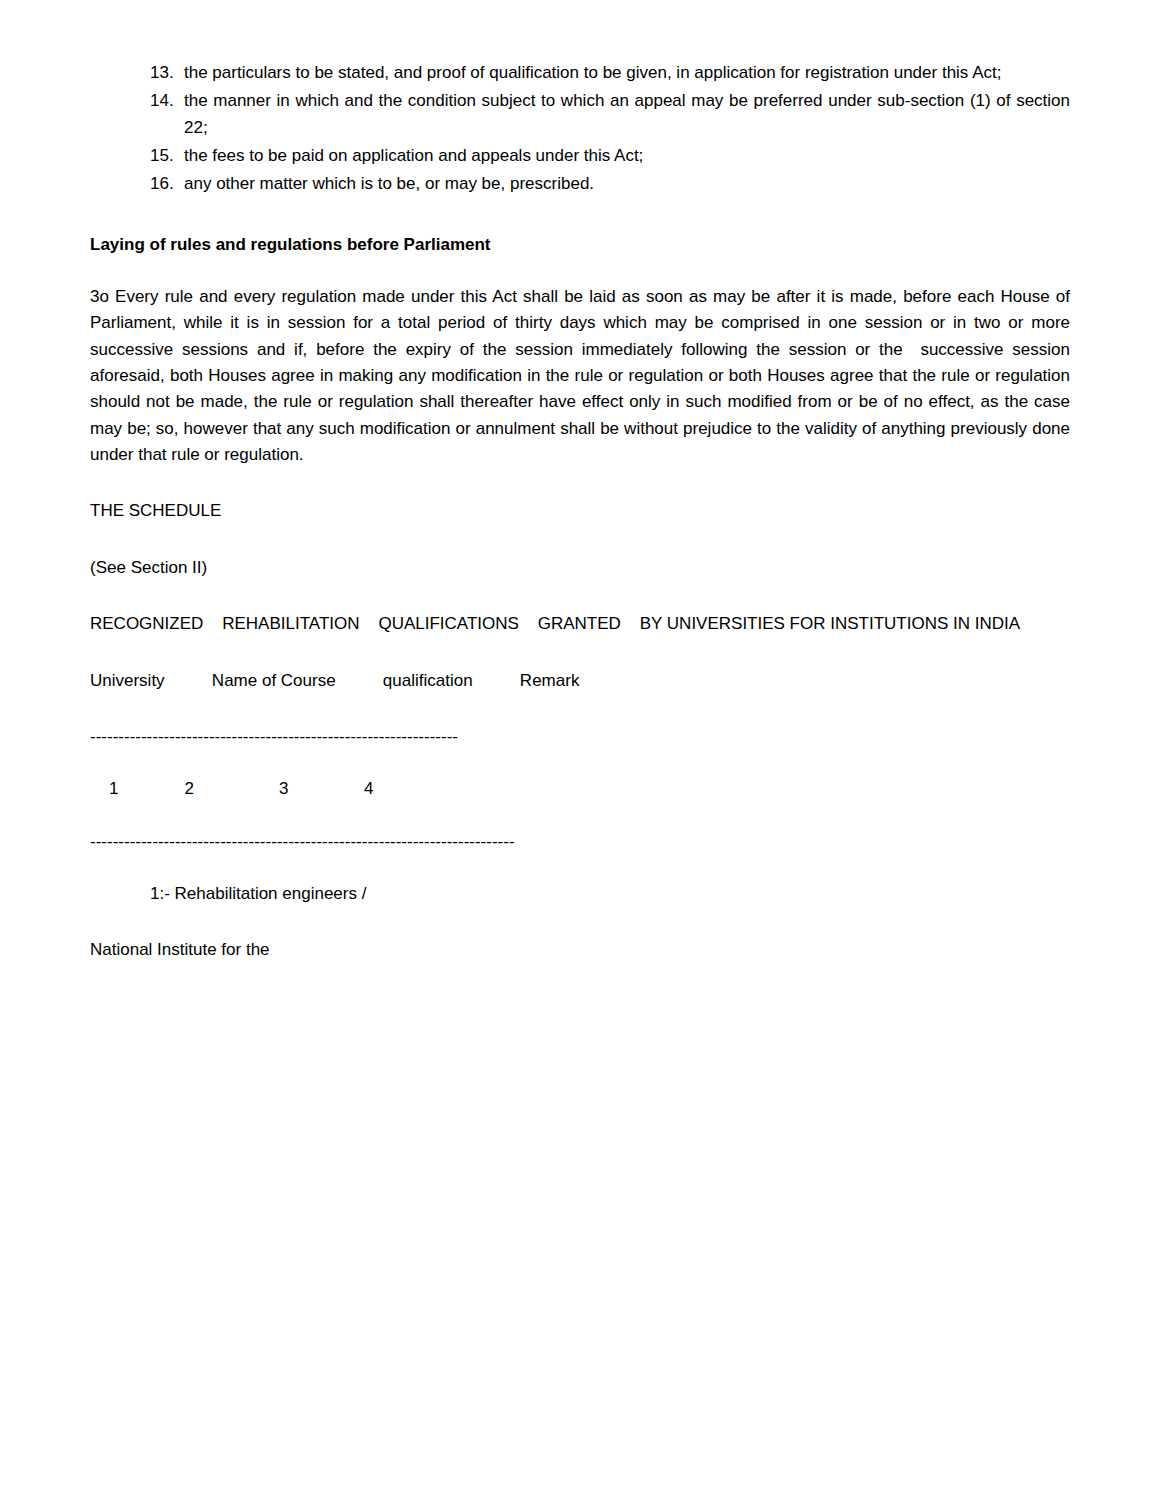the particulars to be stated, and proof of qualification to be given, in application for registration under this Act;
the manner in which and the condition subject to which an appeal may be preferred under sub-section (1) of section 22;
the fees to be paid on application and appeals under this Act;
any other matter which is to be, or may be, prescribed.
Laying of rules and regulations before Parliament
3o Every rule and every regulation made under this Act shall be laid as soon as may be after it is made, before each House of Parliament, while it is in session for a total period of thirty days which may be comprised in one session or in two or more successive sessions and if, before the expiry of the session immediately following the session or the successive session aforesaid, both Houses agree in making any modification in the rule or regulation or both Houses agree that the rule or regulation should not be made, the rule or regulation shall thereafter have effect only in such modified from or be of no effect, as the case may be; so, however that any such modification or annulment shall be without prejudice to the validity of anything previously done under that rule or regulation.
THE SCHEDULE
(See Section II)
RECOGNIZED REHABILITATION QUALIFICATIONS GRANTED BY UNIVERSITIES FOR INSTITUTIONS IN INDIA
University Name of Course qualification Remark
-----------------------------------------------------------------
1 2 3 4
---------------------------------------------------------------------------
1:- Rehabilitation engineers /
National Institute for the